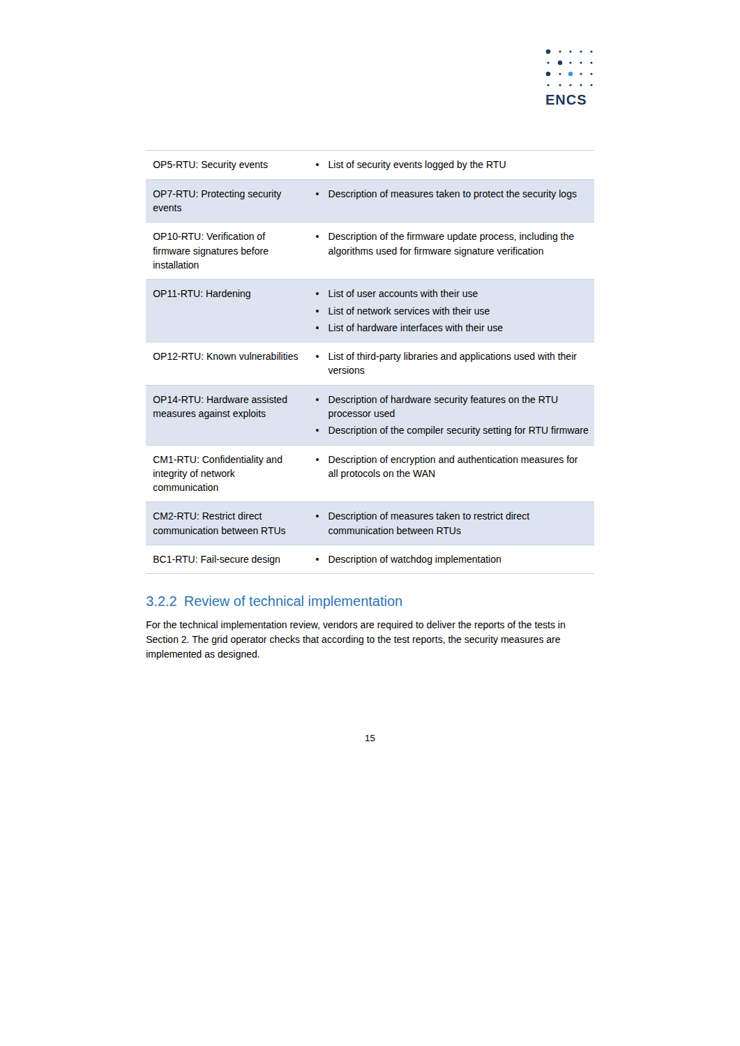ENCS
| OP5-RTU: Security events | List of security events logged by the RTU |
| OP7-RTU: Protecting security events | Description of measures taken to protect the security logs |
| OP10-RTU: Verification of firmware signatures before installation | Description of the firmware update process, including the algorithms used for firmware signature verification |
| OP11-RTU: Hardening | List of user accounts with their use List of network services with their use List of hardware interfaces with their use |
| OP12-RTU: Known vulnerabilities | List of third-party libraries and applications used with their versions |
| OP14-RTU: Hardware assisted measures against exploits | Description of hardware security features on the RTU processor used Description of the compiler security setting for RTU firmware |
| CM1-RTU: Confidentiality and integrity of network communication | Description of encryption and authentication measures for all protocols on the WAN |
| CM2-RTU: Restrict direct communication between RTUs | Description of measures taken to restrict direct communication between RTUs |
| BC1-RTU: Fail-secure design | Description of watchdog implementation |
3.2.2 Review of technical implementation
For the technical implementation review, vendors are required to deliver the reports of the tests in Section 2. The grid operator checks that according to the test reports, the security measures are implemented as designed.
15